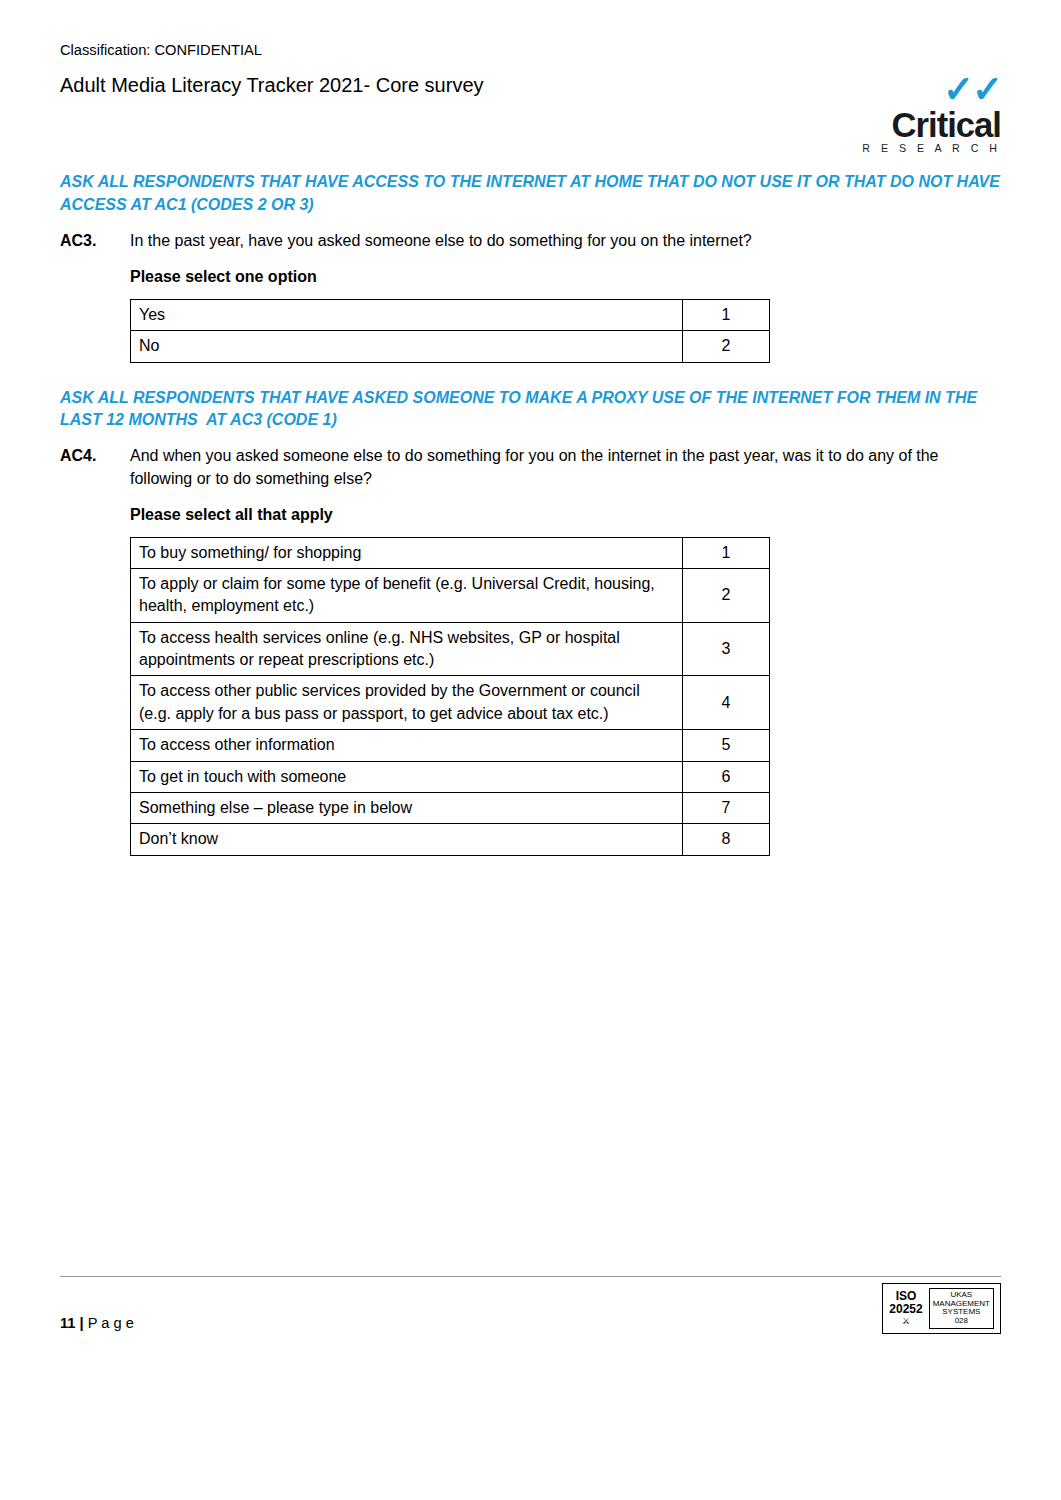Classification: CONFIDENTIAL
Adult Media Literacy Tracker 2021- Core survey
✓✓
Critical
R E S E A R C H
ASK ALL RESPONDENTS THAT HAVE ACCESS TO THE INTERNET AT HOME THAT DO NOT USE IT OR THAT DO NOT HAVE ACCESS AT AC1 (CODES 2 OR 3)
AC3.
In the past year, have you asked someone else to do something for you on the internet?
Please select one option
| Yes | 1 |
| No | 2 |
ASK ALL RESPONDENTS THAT HAVE ASKED SOMEONE TO MAKE A PROXY USE OF THE INTERNET FOR THEM IN THE LAST 12 MONTHS AT AC3 (CODE 1)
AC4.
And when you asked someone else to do something for you on the internet in the past year, was it to do any of the following or to do something else?
Please select all that apply
| To buy something/ for shopping | 1 |
| To apply or claim for some type of benefit (e.g. Universal Credit, housing, health, employment etc.) | 2 |
| To access health services online (e.g. NHS websites, GP or hospital appointments or repeat prescriptions etc.) | 3 |
| To access other public services provided by the Government or council (e.g. apply for a bus pass or passport, to get advice about tax etc.) | 4 |
| To access other information | 5 |
| To get in touch with someone | 6 |
| Something else – please type in below | 7 |
| Don’t know | 8 |
11 | P a g e
ISO
20252
⚔
UKAS
MANAGEMENT
SYSTEMS
028